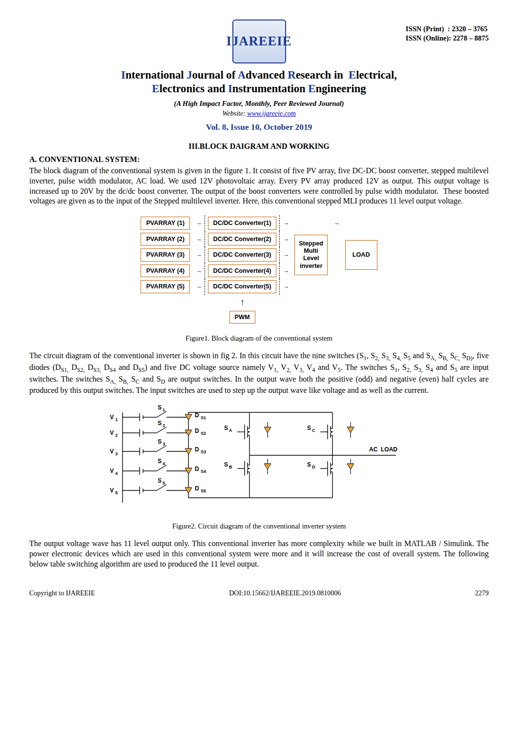IJAREEIE
ISSN (Print) : 2320 – 3765
ISSN (Online): 2278 – 8875
International Journal of Advanced Research in Electrical,
Electronics and Instrumentation Engineering
(A High Impact Factor, Monthly, Peer Reviewed Journal)
Website: www.ijareeie.com
Vol. 8, Issue 10, October 2019
III.BLOCK DAIGRAM AND WORKING
A. CONVENTIONAL SYSTEM:
The block diagram of the conventional system is given in the figure 1. It consist of five PV array, five DC-DC boost converter, stepped multilevel inverter, pulse width modulator, AC load. We used 12V photovoltaic array. Every PV array produced 12V as output. This output voltage is increased up to 20V by the dc/dc boost converter. The output of the boost converters were controlled by pulse width modulator. These boosted voltages are given as to the input of the Stepped multilevel inverter. Here, this conventional stepped MLI produces 11 level output voltage.
| PVARRAY (1) | → | DC/DC Converter(1) | → | Stepped Multi Level inverter | → | LOAD |
| PVARRAY (2) | → | DC/DC Converter(2) | → | |
| PVARRAY (3) | → | DC/DC Converter(3) | → | |
| PVARRAY (4) | → | DC/DC Converter(4) | → | |
| PVARRAY (5) | → | DC/DC Converter(5) | → | |
| | ↑ | |
| | PWM | |
Figure1. Block diagram of the conventional system
The circuit diagram of the conventional inverter is shown in fig 2. In this circuit have the nine switches (S1, S2, S3, S4, S5 and SA, SB, SC, SD), five diodes (DS1, DS2, DS3, DS4 and DS5) and five DC voltage source namely V1, V2, V3, V4 and V5. The switches S1, S2, S3, S4 and S5 are input switches. The switches SA, SB, SC and SD are output switches. In the output wave both the positive (odd) and negative (even) half cycles are produced by this output switches. The input switches are used to step up the output wave like voltage and as well as the current.
V1 V2 V3 V4 V5 S1 S2 S3 S4 S5 DS1 DS2 DS3 DS4 DS5 SA SB SC SD AC LOAD
Figure2. Circuit diagram of the conventional inverter system
The output voltage wave has 11 level output only. This conventional inverter has more complexity while we built in MATLAB / Simulink. The power electronic devices which are used in this conventional system were more and it will increase the cost of overall system. The following below table switching algorithm are used to produced the 11 level output.
Copyright to IJAREEIE
DOI:10.15662/IJAREEIE.2019.0810006
2279